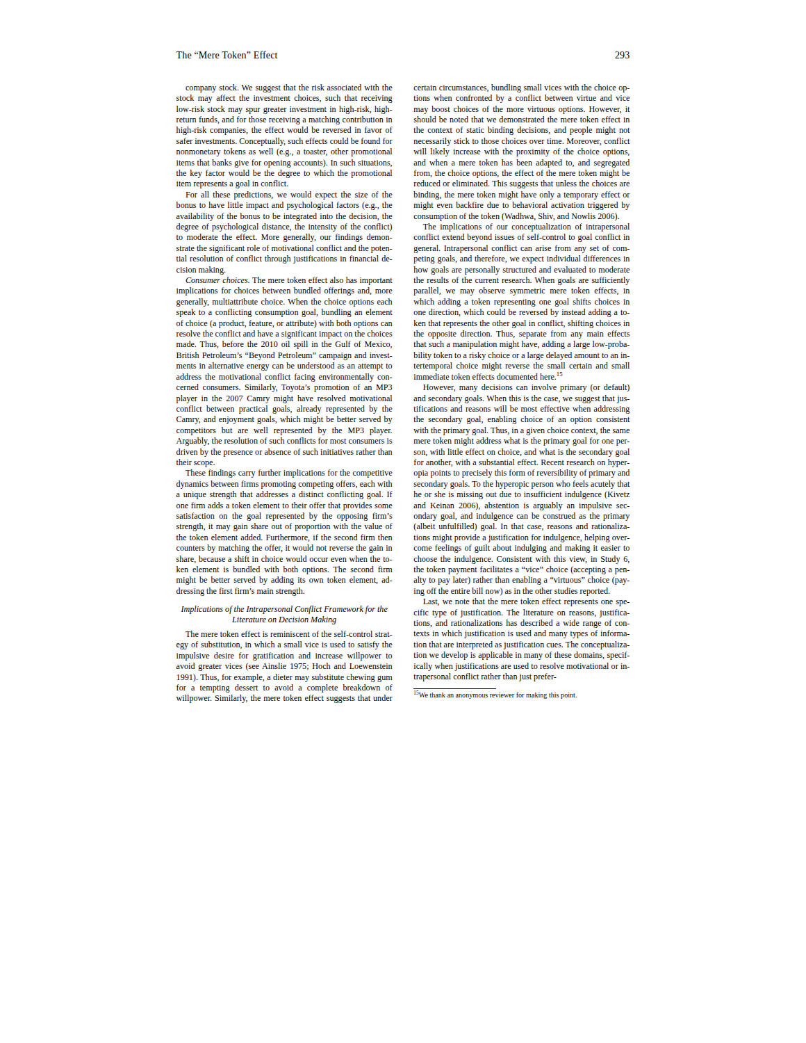The “Mere Token” Effect 293
company stock. We suggest that the risk associated with the stock may affect the investment choices, such that receiving low-risk stock may spur greater investment in high-risk, high-return funds, and for those receiving a matching contribution in high-risk companies, the effect would be reversed in favor of safer investments. Conceptually, such effects could be found for nonmonetary tokens as well (e.g., a toaster, other promotional items that banks give for opening accounts). In such situations, the key factor would be the degree to which the promotional item represents a goal in conflict.
For all these predictions, we would expect the size of the bonus to have little impact and psychological factors (e.g., the availability of the bonus to be integrated into the decision, the degree of psychological distance, the intensity of the conflict) to moderate the effect. More generally, our findings demonstrate the significant role of motivational conflict and the potential resolution of conflict through justifications in financial decision making.
Consumer choices. The mere token effect also has important implications for choices between bundled offerings and, more generally, multiattribute choice. When the choice options each speak to a conflicting consumption goal, bundling an element of choice (a product, feature, or attribute) with both options can resolve the conflict and have a significant impact on the choices made. Thus, before the 2010 oil spill in the Gulf of Mexico, British Petroleum’s “Beyond Petroleum” campaign and investments in alternative energy can be understood as an attempt to address the motivational conflict facing environmentally concerned consumers. Similarly, Toyota’s promotion of an MP3 player in the 2007 Camry might have resolved motivational conflict between practical goals, already represented by the Camry, and enjoyment goals, which might be better served by competitors but are well represented by the MP3 player. Arguably, the resolution of such conflicts for most consumers is driven by the presence or absence of such initiatives rather than their scope.
These findings carry further implications for the competitive dynamics between firms promoting competing offers, each with a unique strength that addresses a distinct conflicting goal. If one firm adds a token element to their offer that provides some satisfaction on the goal represented by the opposing firm’s strength, it may gain share out of proportion with the value of the token element added. Furthermore, if the second firm then counters by matching the offer, it would not reverse the gain in share, because a shift in choice would occur even when the token element is bundled with both options. The second firm might be better served by adding its own token element, addressing the first firm’s main strength.
Implications of the Intrapersonal Conflict Framework for the Literature on Decision Making
The mere token effect is reminiscent of the self-control strategy of substitution, in which a small vice is used to satisfy the impulsive desire for gratification and increase willpower to avoid greater vices (see Ainslie 1975; Hoch and Loewenstein 1991). Thus, for example, a dieter may substitute chewing gum for a tempting dessert to avoid a complete breakdown of willpower. Similarly, the mere token effect suggests that under certain circumstances, bundling small vices with the choice options when confronted by a conflict between virtue and vice may boost choices of the more virtuous options. However, it should be noted that we demonstrated the mere token effect in the context of static binding decisions, and people might not necessarily stick to those choices over time. Moreover, conflict will likely increase with the proximity of the choice options, and when a mere token has been adapted to, and segregated from, the choice options, the effect of the mere token might be reduced or eliminated. This suggests that unless the choices are binding, the mere token might have only a temporary effect or might even backfire due to behavioral activation triggered by consumption of the token (Wadhwa, Shiv, and Nowlis 2006).
The implications of our conceptualization of intrapersonal conflict extend beyond issues of self-control to goal conflict in general. Intrapersonal conflict can arise from any set of competing goals, and therefore, we expect individual differences in how goals are personally structured and evaluated to moderate the results of the current research. When goals are sufficiently parallel, we may observe symmetric mere token effects, in which adding a token representing one goal shifts choices in one direction, which could be reversed by instead adding a token that represents the other goal in conflict, shifting choices in the opposite direction. Thus, separate from any main effects that such a manipulation might have, adding a large low-probability token to a risky choice or a large delayed amount to an intertemporal choice might reverse the small certain and small immediate token effects documented here.15
However, many decisions can involve primary (or default) and secondary goals. When this is the case, we suggest that justifications and reasons will be most effective when addressing the secondary goal, enabling choice of an option consistent with the primary goal. Thus, in a given choice context, the same mere token might address what is the primary goal for one person, with little effect on choice, and what is the secondary goal for another, with a substantial effect. Recent research on hyperopia points to precisely this form of reversibility of primary and secondary goals. To the hyperopic person who feels acutely that he or she is missing out due to insufficient indulgence (Kivetz and Keinan 2006), abstention is arguably an impulsive secondary goal, and indulgence can be construed as the primary (albeit unfulfilled) goal. In that case, reasons and rationalizations might provide a justification for indulgence, helping overcome feelings of guilt about indulging and making it easier to choose the indulgence. Consistent with this view, in Study 6, the token payment facilitates a “vice” choice (accepting a penalty to pay later) rather than enabling a “virtuous” choice (paying off the entire bill now) as in the other studies reported.
Last, we note that the mere token effect represents one specific type of justification. The literature on reasons, justifications, and rationalizations has described a wide range of contexts in which justification is used and many types of information that are interpreted as justification cues. The conceptualization we develop is applicable in many of these domains, specifically when justifications are used to resolve motivational or intrapersonal conflict rather than just prefer-
15We thank an anonymous reviewer for making this point.